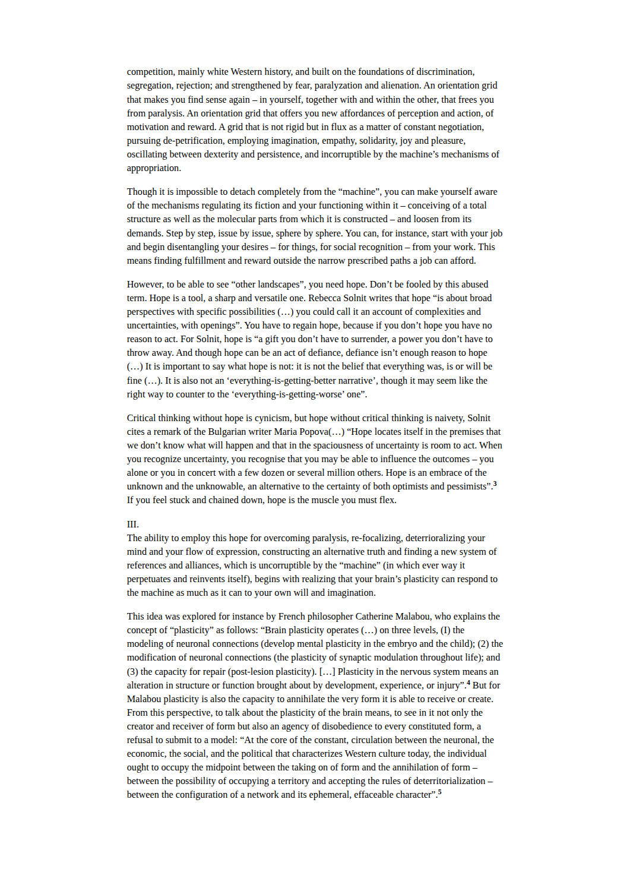competition, mainly white Western history, and built on the foundations of discrimination, segregation, rejection; and strengthened by fear, paralyzation and alienation. An orientation grid that makes you find sense again – in yourself, together with and within the other, that frees you from paralysis. An orientation grid that offers you new affordances of perception and action, of motivation and reward. A grid that is not rigid but in flux as a matter of constant negotiation, pursuing de-petrification, employing imagination, empathy, solidarity, joy and pleasure, oscillating between dexterity and persistence, and incorruptible by the machine’s mechanisms of appropriation.
Though it is impossible to detach completely from the “machine”, you can make yourself aware of the mechanisms regulating its fiction and your functioning within it – conceiving of a total structure as well as the molecular parts from which it is constructed – and loosen from its demands. Step by step, issue by issue, sphere by sphere. You can, for instance, start with your job and begin disentangling your desires – for things, for social recognition – from your work. This means finding fulfillment and reward outside the narrow prescribed paths a job can afford.
However, to be able to see “other landscapes”, you need hope. Don’t be fooled by this abused term. Hope is a tool, a sharp and versatile one. Rebecca Solnit writes that hope “is about broad perspectives with specific possibilities (…) you could call it an account of complexities and uncertainties, with openings”. You have to regain hope, because if you don’t hope you have no reason to act. For Solnit, hope is “a gift you don’t have to surrender, a power you don’t have to throw away. And though hope can be an act of defiance, defiance isn’t enough reason to hope (…) It is important to say what hope is not: it is not the belief that everything was, is or will be fine (…). It is also not an ‘everything-is-getting-better narrative’, though it may seem like the right way to counter to the ‘everything-is-getting-worse’ one”.
Critical thinking without hope is cynicism, but hope without critical thinking is naivety, Solnit cites a remark of the Bulgarian writer Maria Popova(…) “Hope locates itself in the premises that we don’t know what will happen and that in the spaciousness of uncertainty is room to act. When you recognize uncertainty, you recognise that you may be able to influence the outcomes – you alone or you in concert with a few dozen or several million others. Hope is an embrace of the unknown and the unknowable, an alternative to the certainty of both optimists and pessimists”.3 If you feel stuck and chained down, hope is the muscle you must flex.
III.
The ability to employ this hope for overcoming paralysis, re-focalizing, deterrioralizing your mind and your flow of expression, constructing an alternative truth and finding a new system of references and alliances, which is uncorruptible by the “machine” (in which ever way it perpetuates and reinvents itself), begins with realizing that your brain’s plasticity can respond to the machine as much as it can to your own will and imagination.
This idea was explored for instance by French philosopher Catherine Malabou, who explains the concept of “plasticity” as follows: “Brain plasticity operates (…) on three levels, (I) the modeling of neuronal connections (develop mental plasticity in the embryo and the child); (2) the modification of neuronal connections (the plasticity of synaptic modulation throughout life); and (3) the capacity for repair (post-lesion plasticity). […] Plasticity in the nervous system means an alteration in structure or function brought about by development, experience, or injury”.4 But for Malabou plasticity is also the capacity to annihilate the very form it is able to receive or create. From this perspective, to talk about the plasticity of the brain means, to see in it not only the creator and receiver of form but also an agency of disobedience to every constituted form, a refusal to submit to a model: “At the core of the constant, circulation between the neuronal, the economic, the social, and the political that characterizes Western culture today, the individual ought to occupy the midpoint between the taking on of form and the annihilation of form – between the possibility of occupying a territory and accepting the rules of deterritorialization – between the configuration of a network and its ephemeral, effaceable character”.5